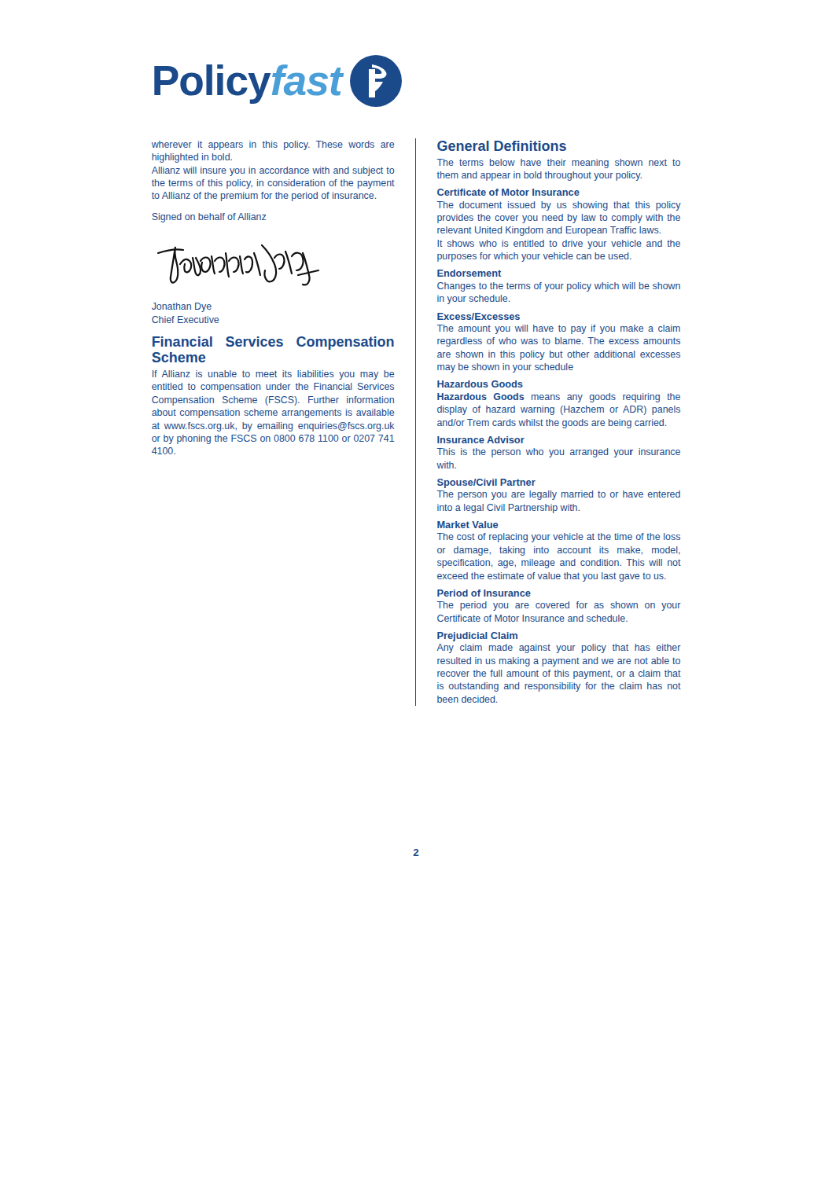Policy fast
wherever it appears in this policy. These words are highlighted in bold.
Allianz will insure you in accordance with and subject to the terms of this policy, in consideration of the payment to Allianz of the premium for the period of insurance.
Signed on behalf of Allianz
Jonathan Dye
Chief Executive
Financial Services Compensation Scheme
If Allianz is unable to meet its liabilities you may be entitled to compensation under the Financial Services Compensation Scheme (FSCS). Further information about compensation scheme arrangements is available at www.fscs.org.uk, by emailing enquiries@fscs.org.uk or by phoning the FSCS on 0800 678 1100 or 0207 741 4100.
General Definitions
The terms below have their meaning shown next to them and appear in bold throughout your policy.
Certificate of Motor Insurance
The document issued by us showing that this policy provides the cover you need by law to comply with the relevant United Kingdom and European Traffic laws.
It shows who is entitled to drive your vehicle and the purposes for which your vehicle can be used.
Endorsement
Changes to the terms of your policy which will be shown in your schedule.
Excess/Excesses
The amount you will have to pay if you make a claim regardless of who was to blame. The excess amounts are shown in this policy but other additional excesses may be shown in your schedule
Hazardous Goods
Hazardous Goods means any goods requiring the display of hazard warning (Hazchem or ADR) panels and/or Trem cards whilst the goods are being carried.
Insurance Advisor
This is the person who you arranged your insurance with.
Spouse/Civil Partner
The person you are legally married to or have entered into a legal Civil Partnership with.
Market Value
The cost of replacing your vehicle at the time of the loss or damage, taking into account its make, model, specification, age, mileage and condition. This will not exceed the estimate of value that you last gave to us.
Period of Insurance
The period you are covered for as shown on your Certificate of Motor Insurance and schedule.
Prejudicial Claim
Any claim made against your policy that has either resulted in us making a payment and we are not able to recover the full amount of this payment, or a claim that is outstanding and responsibility for the claim has not been decided.
2